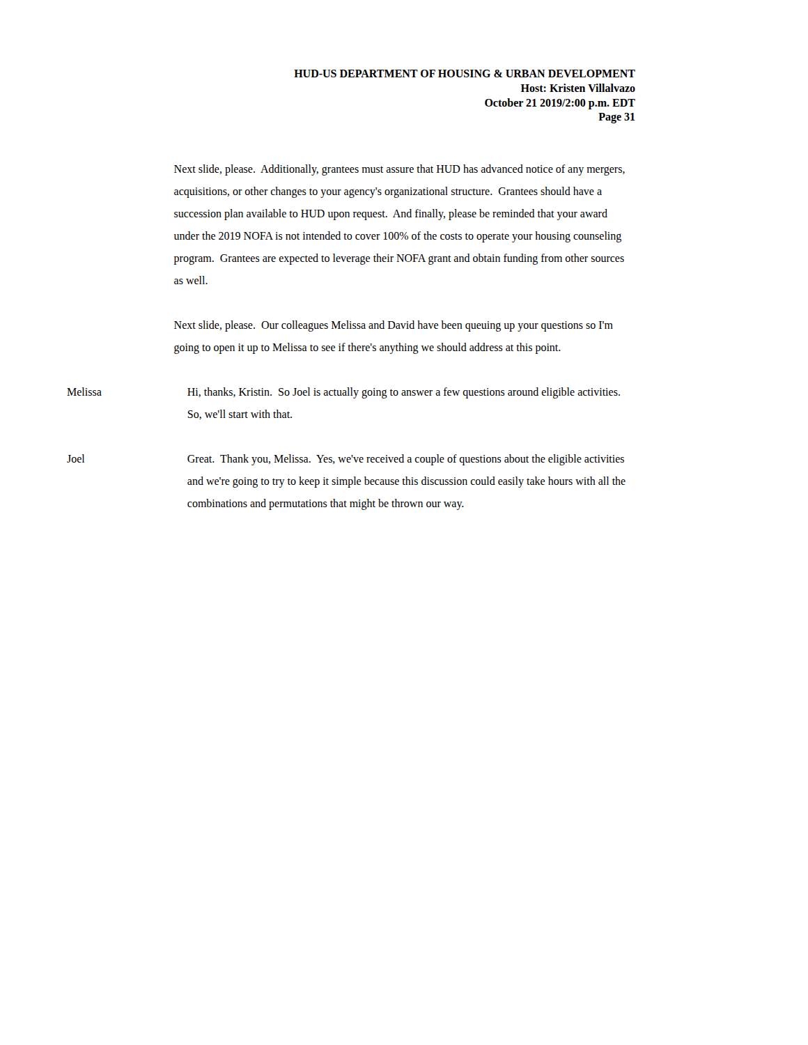HUD-US DEPARTMENT OF HOUSING & URBAN DEVELOPMENT
Host: Kristen Villalvazo
October 21 2019/2:00 p.m. EDT
Page 31
Next slide, please. Additionally, grantees must assure that HUD has advanced notice of any mergers, acquisitions, or other changes to your agency's organizational structure. Grantees should have a succession plan available to HUD upon request. And finally, please be reminded that your award under the 2019 NOFA is not intended to cover 100% of the costs to operate your housing counseling program. Grantees are expected to leverage their NOFA grant and obtain funding from other sources as well.
Next slide, please. Our colleagues Melissa and David have been queuing up your questions so I'm going to open it up to Melissa to see if there's anything we should address at this point.
Melissa
Hi, thanks, Kristin. So Joel is actually going to answer a few questions around eligible activities. So, we'll start with that.
Joel
Great. Thank you, Melissa. Yes, we've received a couple of questions about the eligible activities and we're going to try to keep it simple because this discussion could easily take hours with all the combinations and permutations that might be thrown our way.